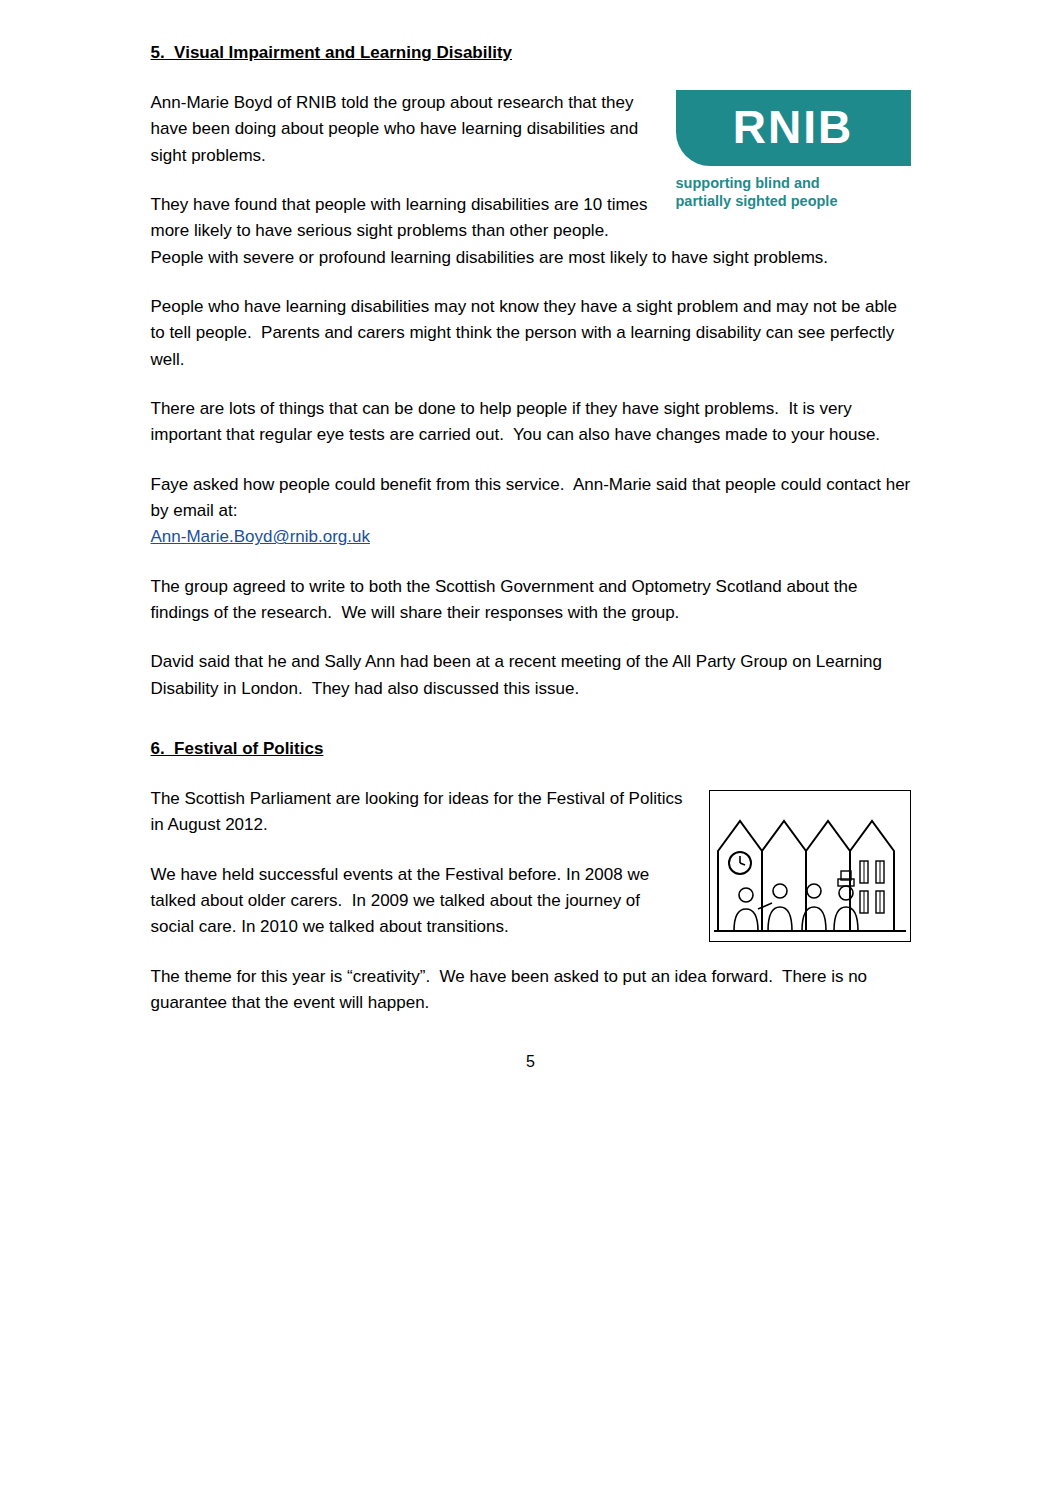5. Visual Impairment and Learning Disability
RNIB
supporting blind and
partially sighted people
Ann-Marie Boyd of RNIB told the group about research that they have been doing about people who have learning disabilities and sight problems.
They have found that people with learning disabilities are 10 times more likely to have serious sight problems than other people. People with severe or profound learning disabilities are most likely to have sight problems.
People who have learning disabilities may not know they have a sight problem and may not be able to tell people. Parents and carers might think the person with a learning disability can see perfectly well.
There are lots of things that can be done to help people if they have sight problems. It is very important that regular eye tests are carried out. You can also have changes made to your house.
Faye asked how people could benefit from this service. Ann-Marie said that people could contact her by email at:
Ann-Marie.Boyd@rnib.org.uk
The group agreed to write to both the Scottish Government and Optometry Scotland about the findings of the research. We will share their responses with the group.
David said that he and Sally Ann had been at a recent meeting of the All Party Group on Learning Disability in London. They had also discussed this issue.
6. Festival of Politics
The Scottish Parliament are looking for ideas for the Festival of Politics in August 2012.
We have held successful events at the Festival before. In 2008 we talked about older carers. In 2009 we talked about the journey of social care. In 2010 we talked about transitions.
The theme for this year is “creativity”. We have been asked to put an idea forward. There is no guarantee that the event will happen.
5